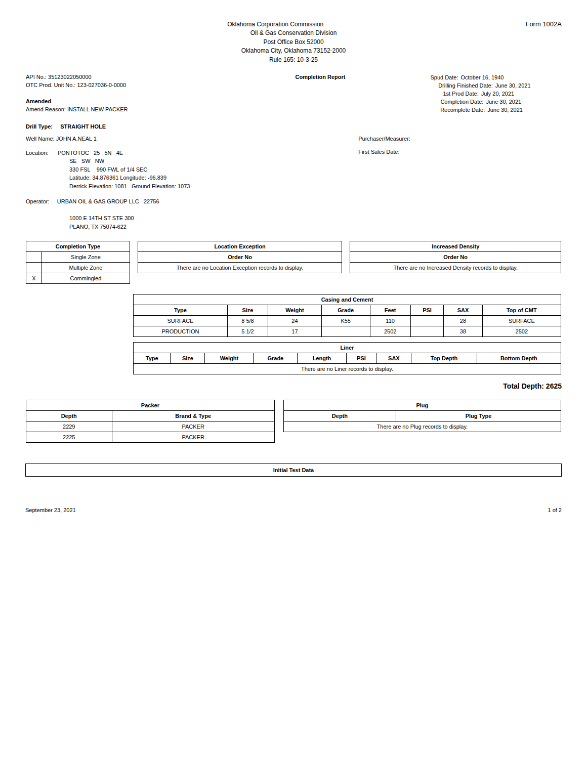Form 1002A
Oklahoma Corporation Commission
Oil & Gas Conservation Division
Post Office Box 52000
Oklahoma City, Oklahoma 73152-2000
Rule 165: 10-3-25
| API No.: 35123022050000 | Completion Report | / Spud Date: / October 16, 1940 / |
| OTC Prod. Unit No.: 123-027036-0-0000 | | / Drilling Finished Date: / June 30, 2021 / |
| | | / 1st Prod Date: / July 20, 2021 / |
| Amended | | / Completion Date: / June 30, 2021 / |
| Amend Reason: INSTALL NEW PACKER | | / Recomplete Date: / June 30, 2021 / |
| Drill Type: STRAIGHT HOLE | |
| Well Name: JOHN A.NEAL 1 | Purchaser/Measurer: |
| Location: PONTOTOC 25 5N 4E SE SW NW 330 FSL 990 FWL of 1/4 SEC Latitude: 34.876361 Longitude: -96.839 Derrick Elevation: 1081 Ground Elevation: 1073 | First Sales Date: |
| Operator: URBAN OIL & GAS GROUP LLC 22756 1000 E 14TH ST STE 300 PLANO, TX 75074-622 | |
| / Completion Type / / --- / / / Single Zone / / / Multiple Zone / / X / Commingled / | / Location Exception / / --- / / Order No / / There are no Location Exception records to display. / | / Increased Density / / --- / / Order No / / There are no Increased Density records to display. / |
| | / Casing and Cement / / --- / / Type / Size / Weight / Grade / Feet / PSI / SAX / Top of CMT / / SURFACE / 8 5/8 / 24 / K55 / 110 / / 28 / SURFACE / / PRODUCTION / 5 1/2 / 17 / / 2502 / / 38 / 2502 / / Liner / / --- / / Type / Size / Weight / Grade / Length / PSI / SAX / Top Depth / Bottom Depth / / There are no Liner records to display. / |
Total Depth: 2625
| / Packer / / --- / / Depth / Brand & Type / / 2229 / PACKER / / 2225 / PACKER / | / Plug / / --- / / Depth / Plug Type / / There are no Plug records to display. / |
Initial Test Data
September 23, 2021 1 of 2